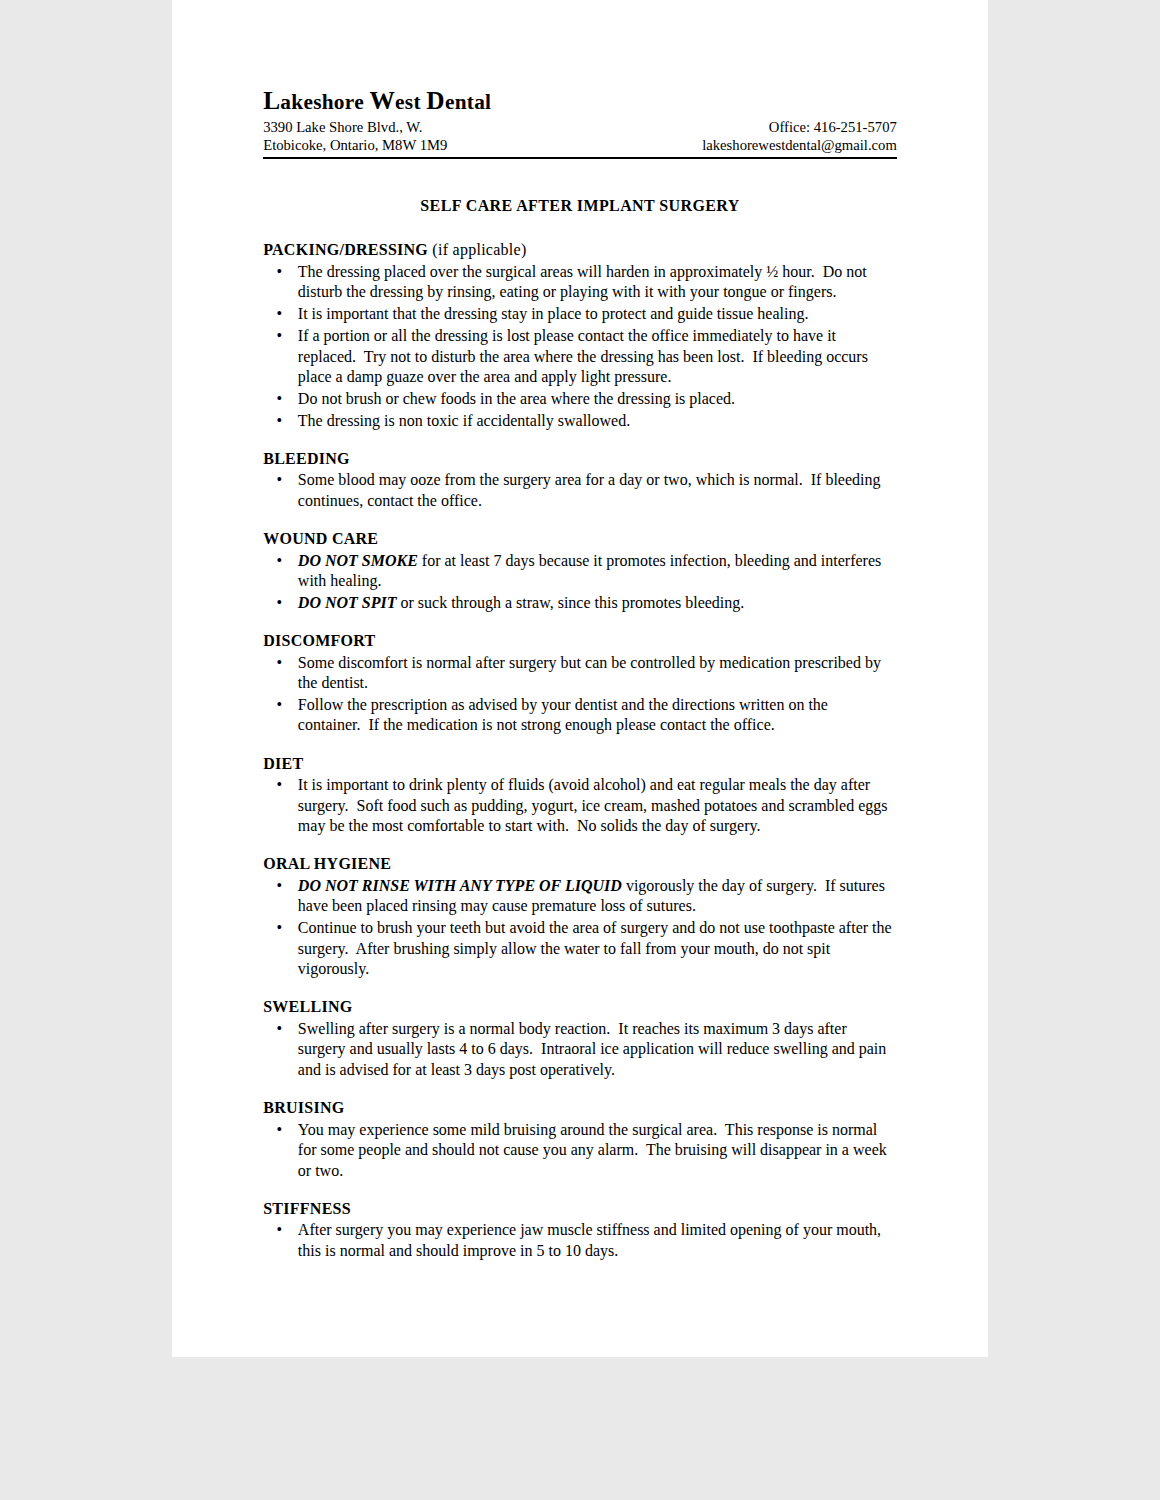Lakeshore West Dental
| 3390 Lake Shore Blvd., W. | Office: 416-251-5707 |
| Etobicoke, Ontario, M8W 1M9 | lakeshorewestdental@gmail.com |
SELF CARE AFTER IMPLANT SURGERY
PACKING/DRESSING (if applicable)
The dressing placed over the surgical areas will harden in approximately ½ hour. Do not disturb the dressing by rinsing, eating or playing with it with your tongue or fingers.
It is important that the dressing stay in place to protect and guide tissue healing.
If a portion or all the dressing is lost please contact the office immediately to have it replaced. Try not to disturb the area where the dressing has been lost. If bleeding occurs place a damp guaze over the area and apply light pressure.
Do not brush or chew foods in the area where the dressing is placed.
The dressing is non toxic if accidentally swallowed.
BLEEDING
Some blood may ooze from the surgery area for a day or two, which is normal. If bleeding continues, contact the office.
WOUND CARE
DO NOT SMOKE for at least 7 days because it promotes infection, bleeding and interferes with healing.
DO NOT SPIT or suck through a straw, since this promotes bleeding.
DISCOMFORT
Some discomfort is normal after surgery but can be controlled by medication prescribed by the dentist.
Follow the prescription as advised by your dentist and the directions written on the container. If the medication is not strong enough please contact the office.
DIET
It is important to drink plenty of fluids (avoid alcohol) and eat regular meals the day after surgery. Soft food such as pudding, yogurt, ice cream, mashed potatoes and scrambled eggs may be the most comfortable to start with. No solids the day of surgery.
ORAL HYGIENE
DO NOT RINSE WITH ANY TYPE OF LIQUID vigorously the day of surgery. If sutures have been placed rinsing may cause premature loss of sutures.
Continue to brush your teeth but avoid the area of surgery and do not use toothpaste after the surgery. After brushing simply allow the water to fall from your mouth, do not spit vigorously.
SWELLING
Swelling after surgery is a normal body reaction. It reaches its maximum 3 days after surgery and usually lasts 4 to 6 days. Intraoral ice application will reduce swelling and pain and is advised for at least 3 days post operatively.
BRUISING
You may experience some mild bruising around the surgical area. This response is normal for some people and should not cause you any alarm. The bruising will disappear in a week or two.
STIFFNESS
After surgery you may experience jaw muscle stiffness and limited opening of your mouth, this is normal and should improve in 5 to 10 days.